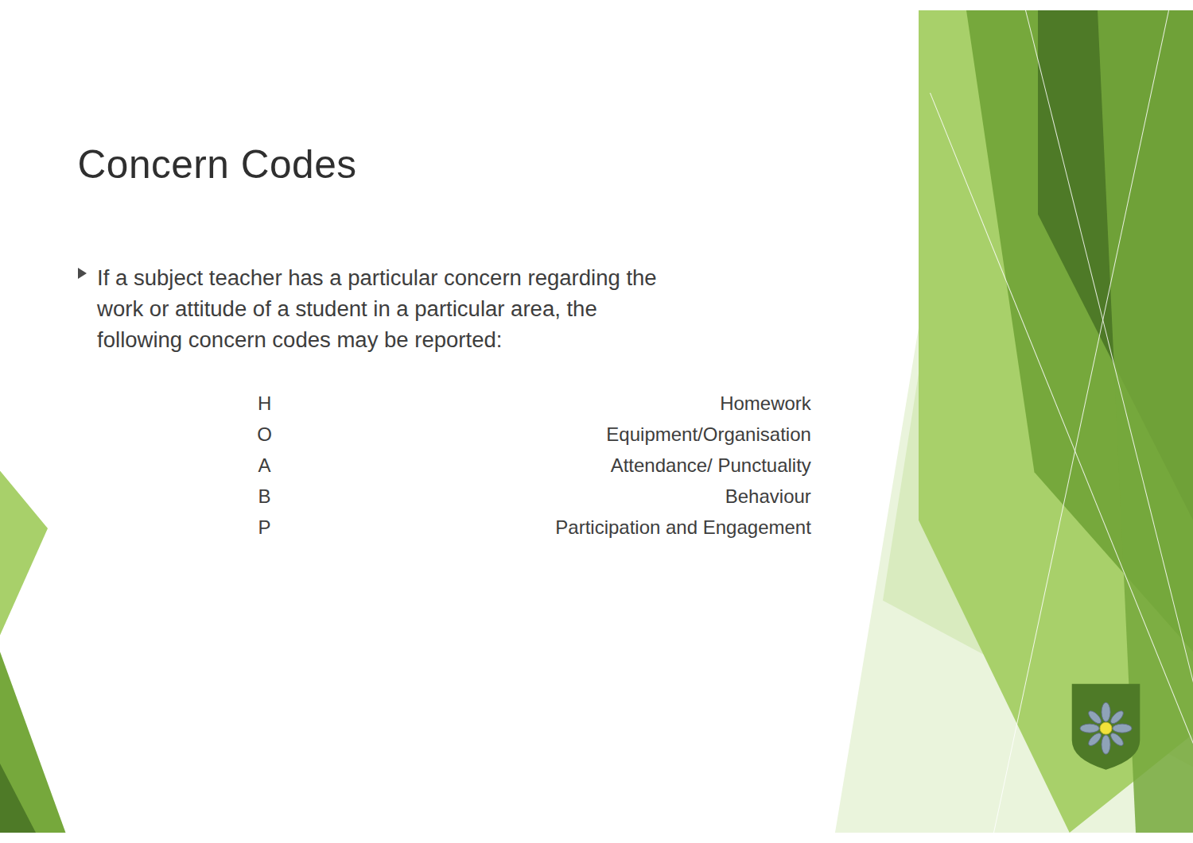Concern Codes
If a subject teacher has a particular concern regarding the work or attitude of a student in a particular area, the following concern codes may be reported:
| H | Homework |
| O | Equipment/Organisation |
| A | Attendance/ Punctuality |
| B | Behaviour |
| P | Participation and Engagement |